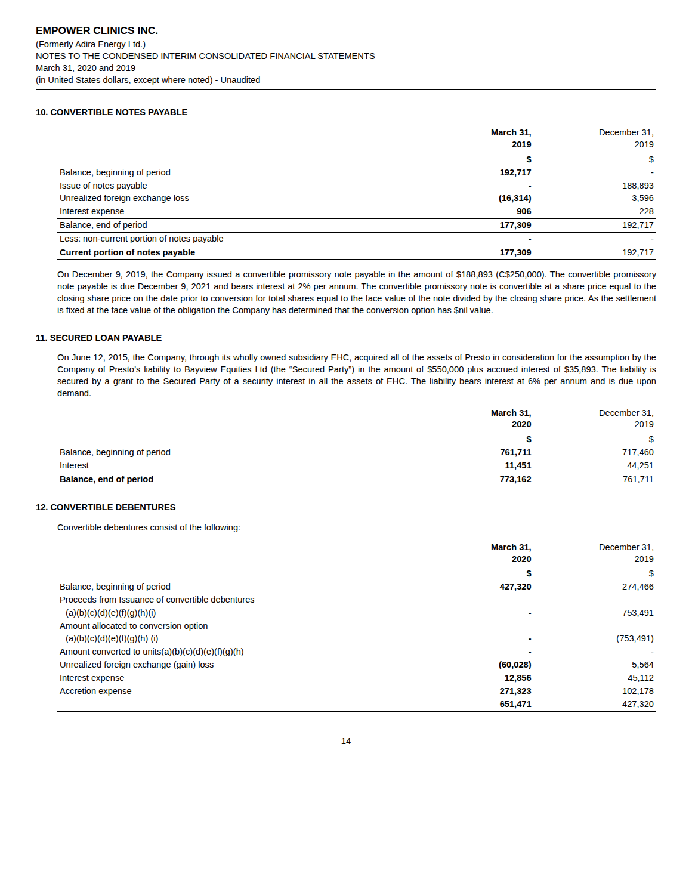EMPOWER CLINICS INC.
(Formerly Adira Energy Ltd.)
NOTES TO THE CONDENSED INTERIM CONSOLIDATED FINANCIAL STATEMENTS
March 31, 2020 and 2019
(in United States dollars, except where noted) - Unaudited
10. CONVERTIBLE NOTES PAYABLE
| | March 31, 2019 | December 31, 2019 |
| --- | --- | --- |
| | $ | $ |
| Balance, beginning of period | 192,717 | - |
| Issue of notes payable | - | 188,893 |
| Unrealized foreign exchange loss | (16,314) | 3,596 |
| Interest expense | 906 | 228 |
| Balance, end of period | 177,309 | 192,717 |
| Less: non-current portion of notes payable | - | - |
| Current portion of notes payable | 177,309 | 192,717 |
On December 9, 2019, the Company issued a convertible promissory note payable in the amount of $188,893 (C$250,000). The convertible promissory note payable is due December 9, 2021 and bears interest at 2% per annum. The convertible promissory note is convertible at a share price equal to the closing share price on the date prior to conversion for total shares equal to the face value of the note divided by the closing share price. As the settlement is fixed at the face value of the obligation the Company has determined that the conversion option has $nil value.
11. SECURED LOAN PAYABLE
On June 12, 2015, the Company, through its wholly owned subsidiary EHC, acquired all of the assets of Presto in consideration for the assumption by the Company of Presto’s liability to Bayview Equities Ltd (the “Secured Party”) in the amount of $550,000 plus accrued interest of $35,893. The liability is secured by a grant to the Secured Party of a security interest in all the assets of EHC. The liability bears interest at 6% per annum and is due upon demand.
| | March 31, 2020 | December 31, 2019 |
| --- | --- | --- |
| | $ | $ |
| Balance, beginning of period | 761,711 | 717,460 |
| Interest | 11,451 | 44,251 |
| Balance, end of period | 773,162 | 761,711 |
12. CONVERTIBLE DEBENTURES
Convertible debentures consist of the following:
| | March 31, 2020 | December 31, 2019 |
| --- | --- | --- |
| | $ | $ |
| Balance, beginning of period | 427,320 | 274,466 |
| Proceeds from Issuance of convertible debentures | | |
| (a)(b)(c)(d)(e)(f)(g)(h)(i) | - | 753,491 |
| Amount allocated to conversion option | | |
| (a)(b)(c)(d)(e)(f)(g)(h) (i) | - | (753,491) |
| Amount converted to units(a)(b)(c)(d)(e)(f)(g)(h) | - | - |
| Unrealized foreign exchange (gain) loss | (60,028) | 5,564 |
| Interest expense | 12,856 | 45,112 |
| Accretion expense | 271,323 | 102,178 |
| | 651,471 | 427,320 |
14